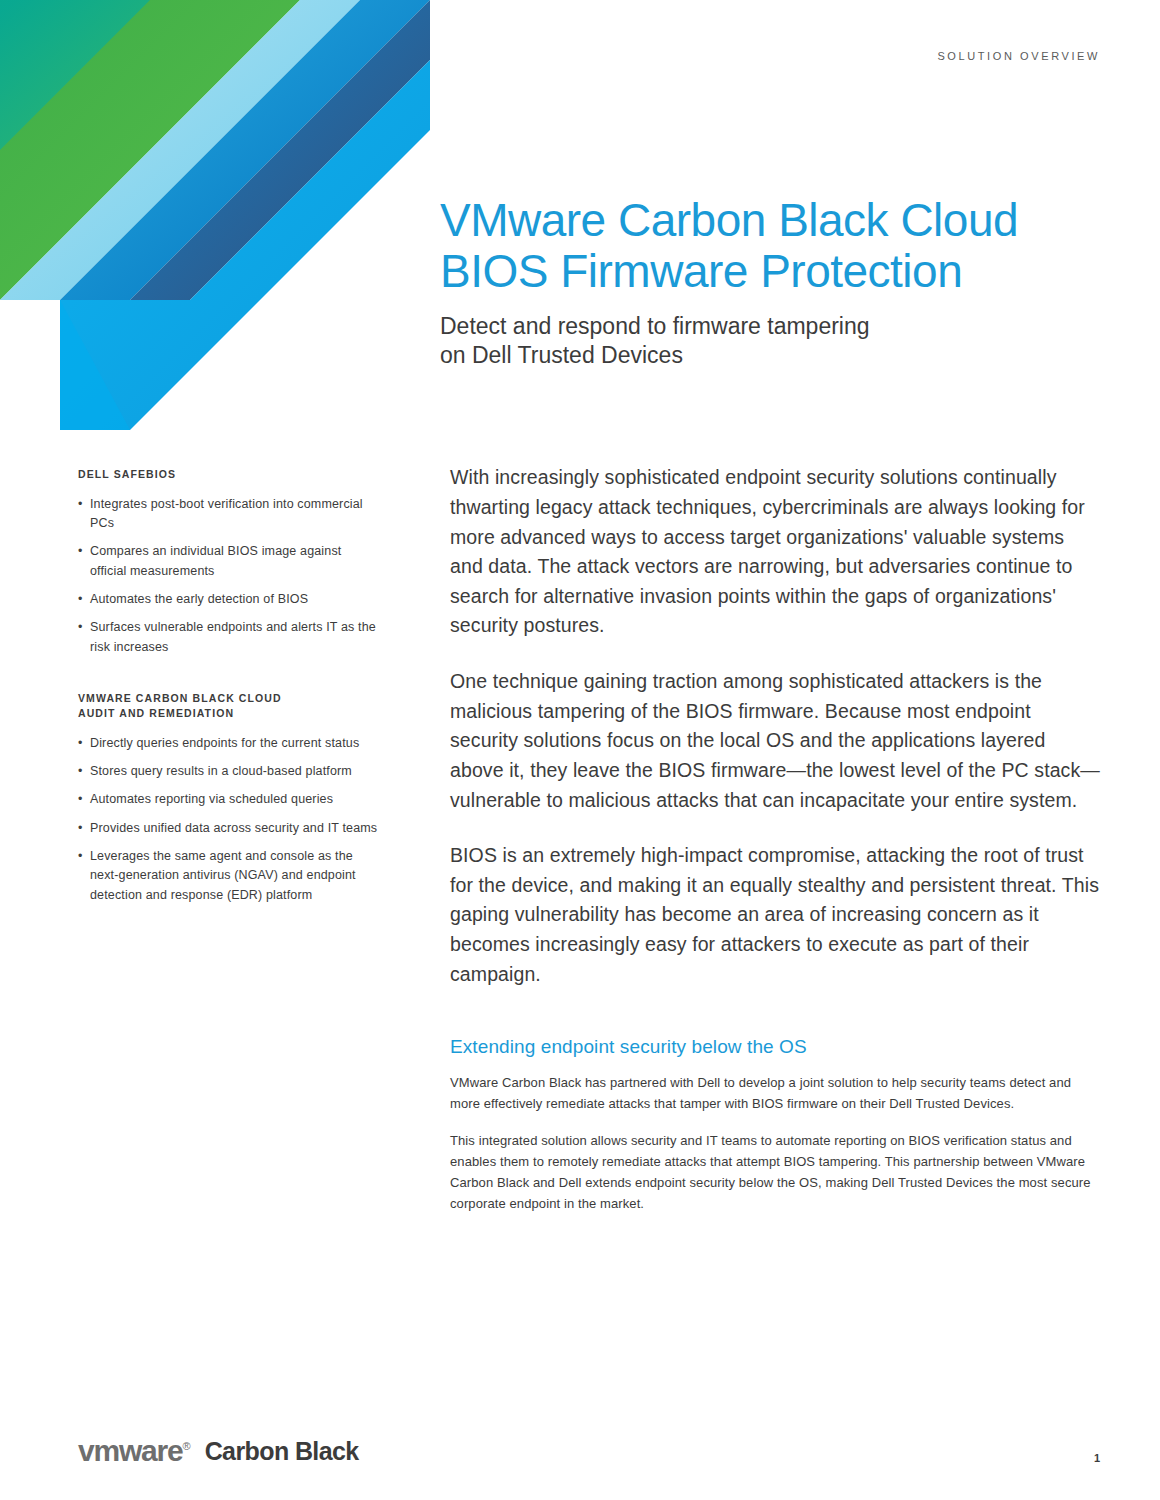SOLUTION OVERVIEW
VMware Carbon Black Cloud
BIOS Firmware Protection
Detect and respond to firmware tampering
on Dell Trusted Devices
DELL SAFEBIOS
Integrates post-boot verification into commercial PCs
Compares an individual BIOS image against official measurements
Automates the early detection of BIOS
Surfaces vulnerable endpoints and alerts IT as the risk increases
VMWARE CARBON BLACK CLOUD
AUDIT AND REMEDIATION
Directly queries endpoints for the current status
Stores query results in a cloud-based platform
Automates reporting via scheduled queries
Provides unified data across security and IT teams
Leverages the same agent and console as the next-generation antivirus (NGAV) and endpoint detection and response (EDR) platform
With increasingly sophisticated endpoint security solutions continually thwarting legacy attack techniques, cybercriminals are always looking for more advanced ways to access target organizations' valuable systems and data. The attack vectors are narrowing, but adversaries continue to search for alternative invasion points within the gaps of organizations' security postures.
One technique gaining traction among sophisticated attackers is the malicious tampering of the BIOS firmware. Because most endpoint security solutions focus on the local OS and the applications layered above it, they leave the BIOS firmware—the lowest level of the PC stack—vulnerable to malicious attacks that can incapacitate your entire system.
BIOS is an extremely high-impact compromise, attacking the root of trust for the device, and making it an equally stealthy and persistent threat. This gaping vulnerability has become an area of increasing concern as it becomes increasingly easy for attackers to execute as part of their campaign.
Extending endpoint security below the OS
VMware Carbon Black has partnered with Dell to develop a joint solution to help security teams detect and more effectively remediate attacks that tamper with BIOS firmware on their Dell Trusted Devices.
This integrated solution allows security and IT teams to automate reporting on BIOS verification status and enables them to remotely remediate attacks that attempt BIOS tampering. This partnership between VMware Carbon Black and Dell extends endpoint security below the OS, making Dell Trusted Devices the most secure corporate endpoint in the market.
vmware® Carbon Black
1